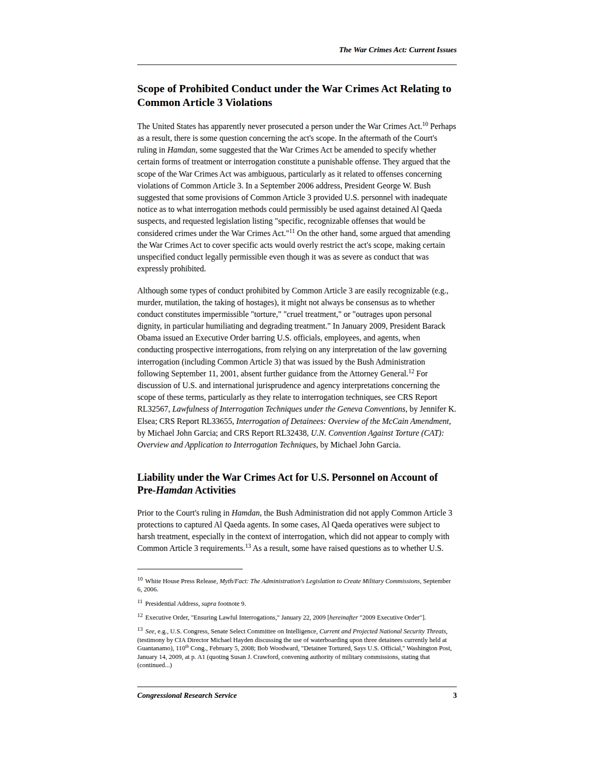The War Crimes Act: Current Issues
Scope of Prohibited Conduct under the War Crimes Act Relating to Common Article 3 Violations
The United States has apparently never prosecuted a person under the War Crimes Act.10 Perhaps as a result, there is some question concerning the act's scope. In the aftermath of the Court's ruling in Hamdan, some suggested that the War Crimes Act be amended to specify whether certain forms of treatment or interrogation constitute a punishable offense. They argued that the scope of the War Crimes Act was ambiguous, particularly as it related to offenses concerning violations of Common Article 3. In a September 2006 address, President George W. Bush suggested that some provisions of Common Article 3 provided U.S. personnel with inadequate notice as to what interrogation methods could permissibly be used against detained Al Qaeda suspects, and requested legislation listing "specific, recognizable offenses that would be considered crimes under the War Crimes Act."11 On the other hand, some argued that amending the War Crimes Act to cover specific acts would overly restrict the act's scope, making certain unspecified conduct legally permissible even though it was as severe as conduct that was expressly prohibited.
Although some types of conduct prohibited by Common Article 3 are easily recognizable (e.g., murder, mutilation, the taking of hostages), it might not always be consensus as to whether conduct constitutes impermissible "torture," "cruel treatment," or "outrages upon personal dignity, in particular humiliating and degrading treatment." In January 2009, President Barack Obama issued an Executive Order barring U.S. officials, employees, and agents, when conducting prospective interrogations, from relying on any interpretation of the law governing interrogation (including Common Article 3) that was issued by the Bush Administration following September 11, 2001, absent further guidance from the Attorney General.12 For discussion of U.S. and international jurisprudence and agency interpretations concerning the scope of these terms, particularly as they relate to interrogation techniques, see CRS Report RL32567, Lawfulness of Interrogation Techniques under the Geneva Conventions, by Jennifer K. Elsea; CRS Report RL33655, Interrogation of Detainees: Overview of the McCain Amendment, by Michael John Garcia; and CRS Report RL32438, U.N. Convention Against Torture (CAT): Overview and Application to Interrogation Techniques, by Michael John Garcia.
Liability under the War Crimes Act for U.S. Personnel on Account of Pre-Hamdan Activities
Prior to the Court's ruling in Hamdan, the Bush Administration did not apply Common Article 3 protections to captured Al Qaeda agents. In some cases, Al Qaeda operatives were subject to harsh treatment, especially in the context of interrogation, which did not appear to comply with Common Article 3 requirements.13 As a result, some have raised questions as to whether U.S.
10 White House Press Release, Myth/Fact: The Administration's Legislation to Create Military Commissions, September 6, 2006.
11 Presidential Address, supra footnote 9.
12 Executive Order, "Ensuring Lawful Interrogations," January 22, 2009 [hereinafter "2009 Executive Order"].
13 See, e.g., U.S. Congress, Senate Select Committee on Intelligence, Current and Projected National Security Threats, (testimony by CIA Director Michael Hayden discussing the use of waterboarding upon three detainees currently held at Guantanamo), 110th Cong., February 5, 2008; Bob Woodward, "Detainee Tortured, Says U.S. Official," Washington Post, January 14, 2009, at p. A1 (quoting Susan J. Crawford, convening authority of military commissions, stating that (continued...)
Congressional Research Service
3